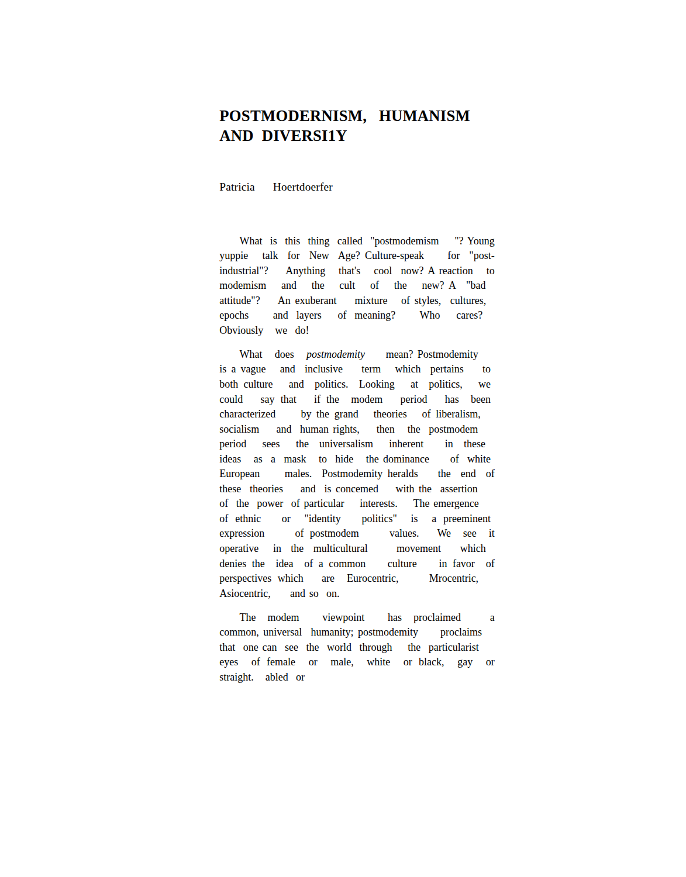POSTMODERNISM, HUMANISM
AND DIVERSI1Y
Patricia Hoertdoerfer
What is this thing called "postmodemism "? Young yuppie talk for New Age? Culture-speak for "post-industrial"? Anything that's cool now? A reaction to modemism and the cult of the new? A "bad attitude"? An exuberant mixture of styles, cultures, epochs and layers of meaning? Who cares? Obviously we do!
What does postmodemity mean? Postmodemity is a vague and inclusive term which pertains to both culture and politics. Looking at politics, we could say that if the modem period has been characterized by the grand theories of liberalism, socialism and human rights, then the postmodem period sees the universalism inherent in these ideas as a mask to hide the dominance of white European males. Postmodemity heralds the end of these theories and is concemed with the assertion of the power of particular interests. The emergence of ethnic or "identity politics" is a preeminent expression of postmodem values. We see it operative in the multicultural movement which denies the idea of a common culture in favor of perspectives which are Eurocentric, Mrocentric, Asiocentric, and so on.
The modem viewpoint has proclaimed a common, universal humanity; postmodemity proclaims that one can see the world through the particularist eyes of female or male, white or black, gay or straight. abled or